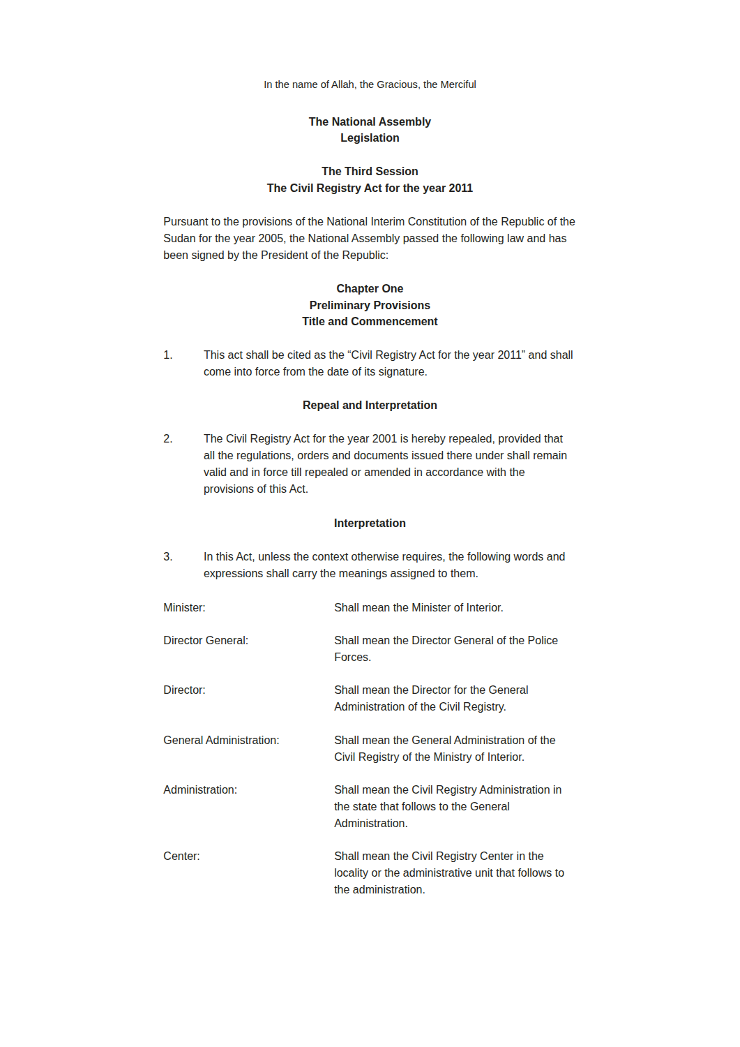In the name of Allah, the Gracious, the Merciful
The National Assembly
Legislation
The Third Session
The Civil Registry Act for the year 2011
Pursuant to the provisions of the National Interim Constitution of the Republic of the Sudan for the year 2005, the National Assembly passed the following law and has been signed by the President of the Republic:
Chapter One
Preliminary Provisions
Title and Commencement
1.
This act shall be cited as the “Civil Registry Act for the year 2011” and shall come into force from the date of its signature.
Repeal and Interpretation
2.
The Civil Registry Act for the year 2001 is hereby repealed, provided that all the regulations, orders and documents issued there under shall remain valid and in force till repealed or amended in accordance with the provisions of this Act.
Interpretation
3.
In this Act, unless the context otherwise requires, the following words and expressions shall carry the meanings assigned to them.
Minister:
Shall mean the Minister of Interior.
Director General:
Shall mean the Director General of the Police Forces.
Director:
Shall mean the Director for the General Administration of the Civil Registry.
General Administration:
Shall mean the General Administration of the Civil Registry of the Ministry of Interior.
Administration:
Shall mean the Civil Registry Administration in the state that follows to the General Administration.
Center:
Shall mean the Civil Registry Center in the locality or the administrative unit that follows to the administration.